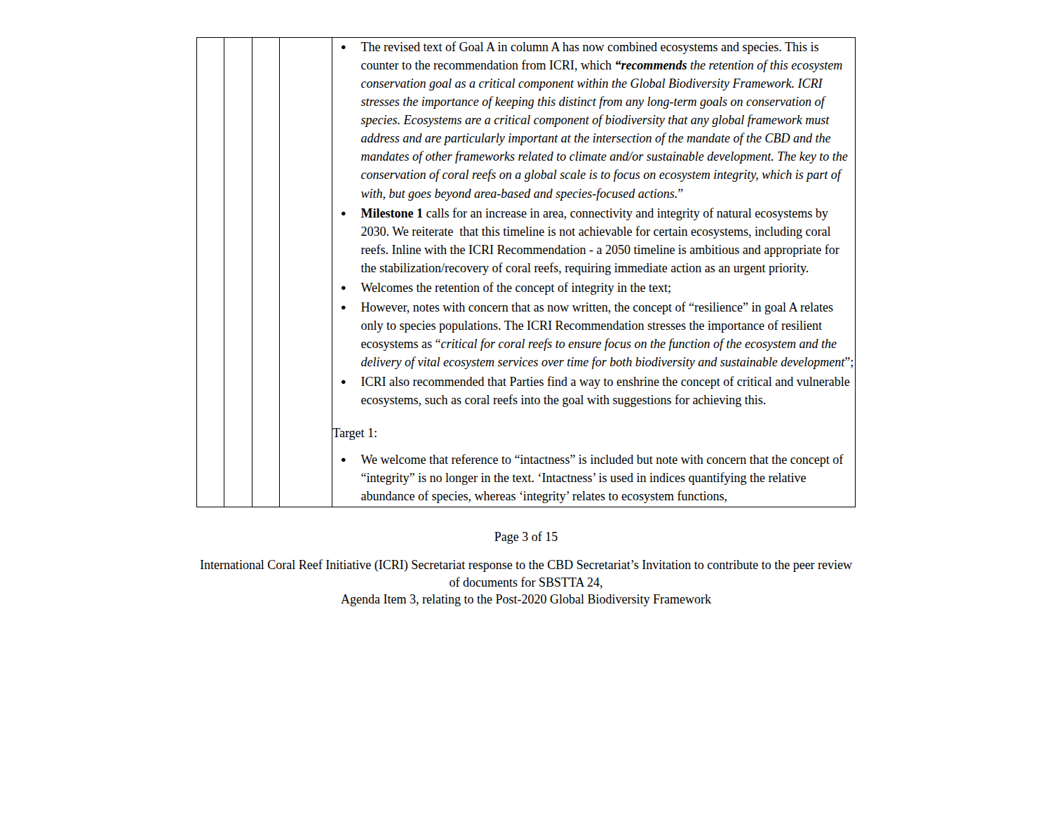| | | | | The revised text of Goal A in column A has now combined ecosystems and species. This is counter to the recommendation from ICRI, which “recommends the retention of this ecosystem conservation goal as a critical component within the Global Biodiversity Framework. ICRI stresses the importance of keeping this distinct from any long-term goals on conservation of species. Ecosystems are a critical component of biodiversity that any global framework must address and are particularly important at the intersection of the mandate of the CBD and the mandates of other frameworks related to climate and/or sustainable development. The key to the conservation of coral reefs on a global scale is to focus on ecosystem integrity, which is part of with, but goes beyond area-based and species-focused actions. ” Milestone 1 calls for an increase in area, connectivity and integrity of natural ecosystems by 2030. We reiterate that this timeline is not achievable for certain ecosystems, including coral reefs. Inline with the ICRI Recommendation - a 2050 timeline is ambitious and appropriate for the stabilization/recovery of coral reefs, requiring immediate action as an urgent priority. Welcomes the retention of the concept of integrity in the text; However, notes with concern that as now written, the concept of “resilience” in goal A relates only to species populations. The ICRI Recommendation stresses the importance of resilient ecosystems as “ critical for coral reefs to ensure focus on the function of the ecosystem and the delivery of vital ecosystem services over time for both biodiversity and sustainable development ”; ICRI also recommended that Parties find a way to enshrine the concept of critical and vulnerable ecosystems, such as coral reefs into the goal with suggestions for achieving this. Target 1: We welcome that reference to “intactness” is included but note with concern that the concept of “integrity” is no longer in the text. ‘Intactness’ is used in indices quantifying the relative abundance of species, whereas ‘integrity’ relates to ecosystem functions, |
Page 3 of 15
International Coral Reef Initiative (ICRI) Secretariat response to the CBD Secretariat’s Invitation to contribute to the peer review of documents for SBSTTA 24,
Agenda Item 3, relating to the Post-2020 Global Biodiversity Framework